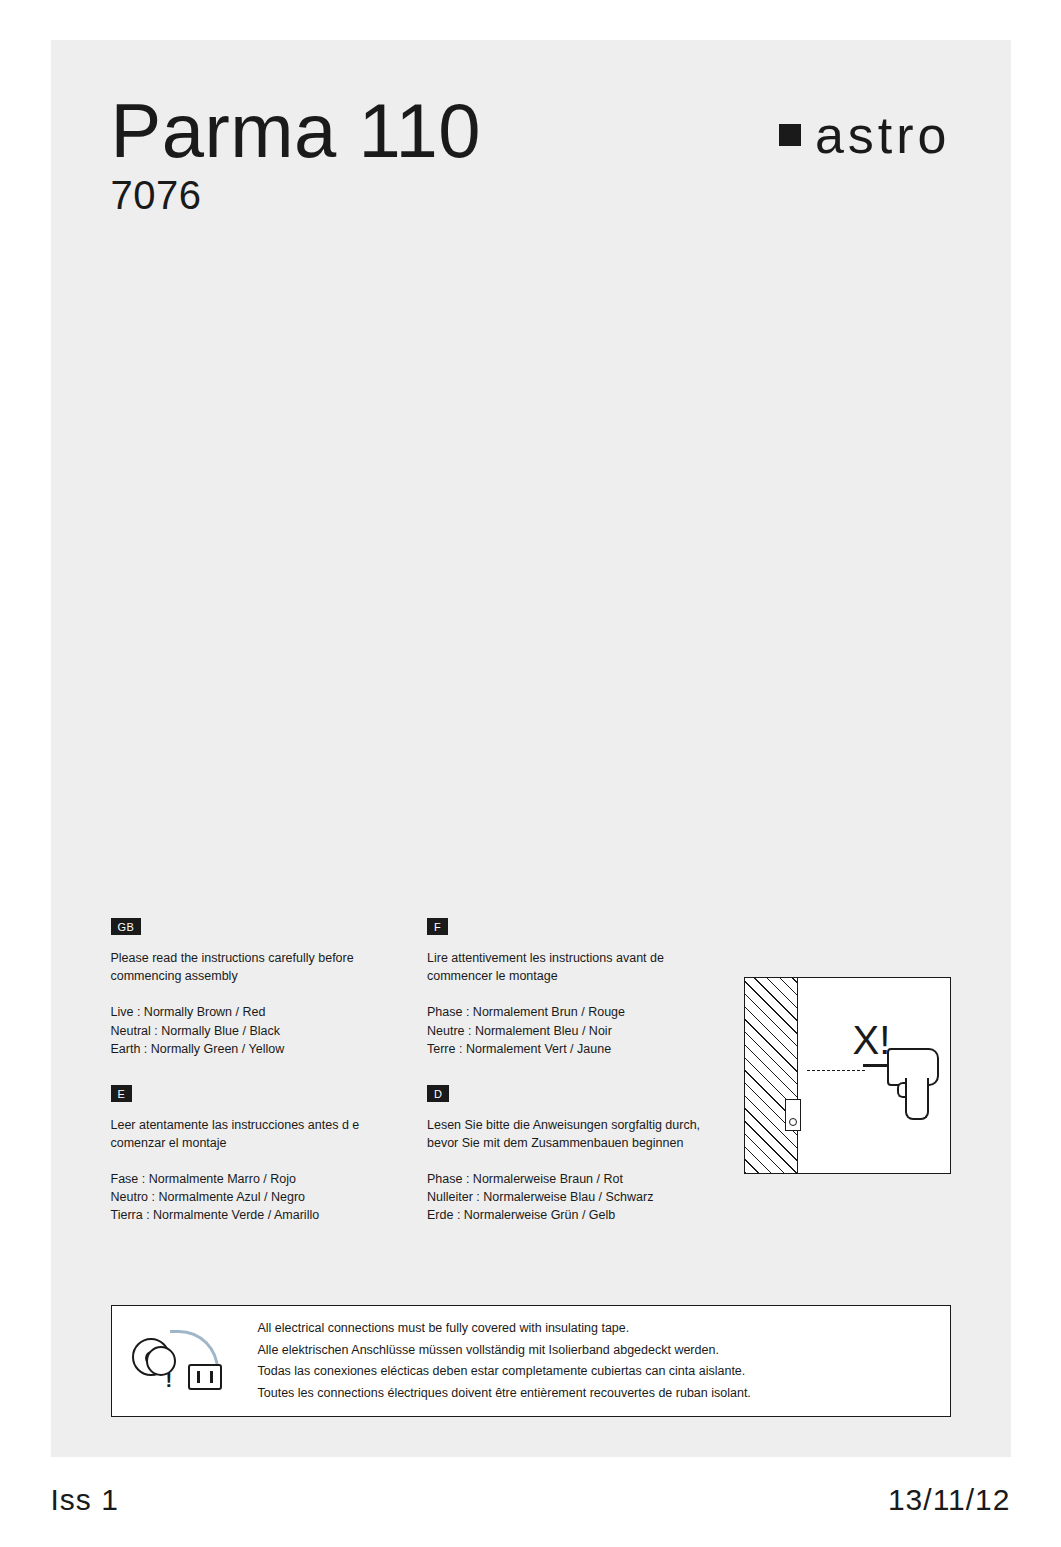Parma 110
7076
astro
GB
Please read the instructions carefully before commencing assembly
Live : Normally Brown / Red
Neutral : Normally Blue / Black
Earth : Normally Green / Yellow
E
Leer atentamente las instrucciones antes d e comenzar el montaje
Fase : Normalmente Marro / Rojo
Neutro : Normalmente Azul / Negro
Tierra : Normalmente Verde / Amarillo
F
Lire attentivement les instructions avant de commencer le montage
Phase : Normalement Brun / Rouge
Neutre : Normalement Bleu / Noir
Terre : Normalement Vert / Jaune
D
Lesen Sie bitte die Anweisungen sorgfaltig durch, bevor Sie mit dem Zusammenbauen beginnen
Phase : Normalerweise Braun / Rot
Nulleiter : Normalerweise Blau / Schwarz
Erde : Normalerweise Grün / Gelb
X!
!
All electrical connections must be fully covered with insulating tape.
Alle elektrischen Anschlüsse müssen vollständig mit Isolierband abgedeckt werden.
Todas las conexiones elécticas deben estar completamente cubiertas can cinta aislante.
Toutes les connections électriques doivent être entièrement recouvertes de ruban isolant.
Iss 1 13/11/12